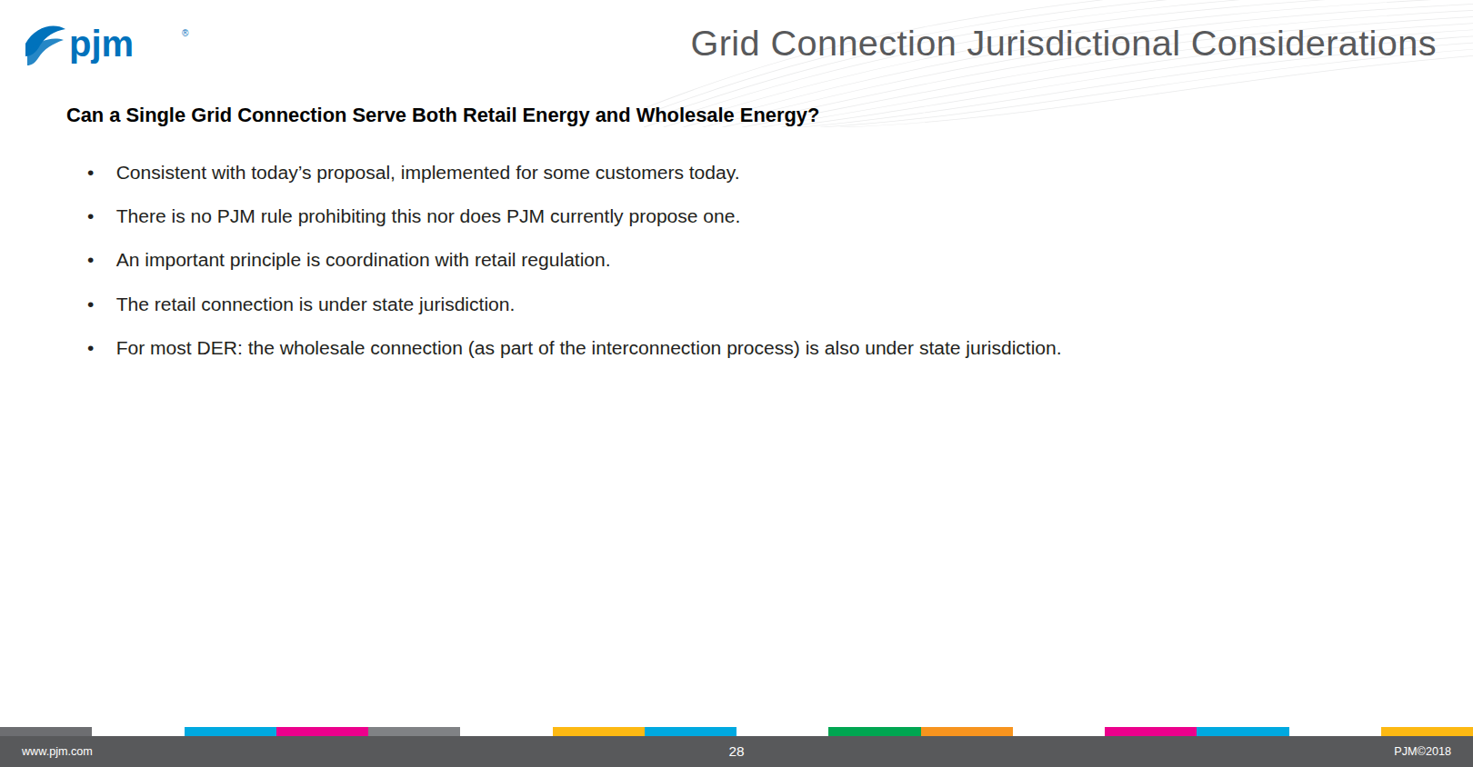pjm ®
Grid Connection Jurisdictional Considerations
Can a Single Grid Connection Serve Both Retail Energy and Wholesale Energy?
Consistent with today’s proposal, implemented for some customers today.
There is no PJM rule prohibiting this nor does PJM currently propose one.
An important principle is coordination with retail regulation.
The retail connection is under state jurisdiction.
For most DER: the wholesale connection (as part of the interconnection process) is also under state jurisdiction.
www.pjm.com 28 PJM©2018